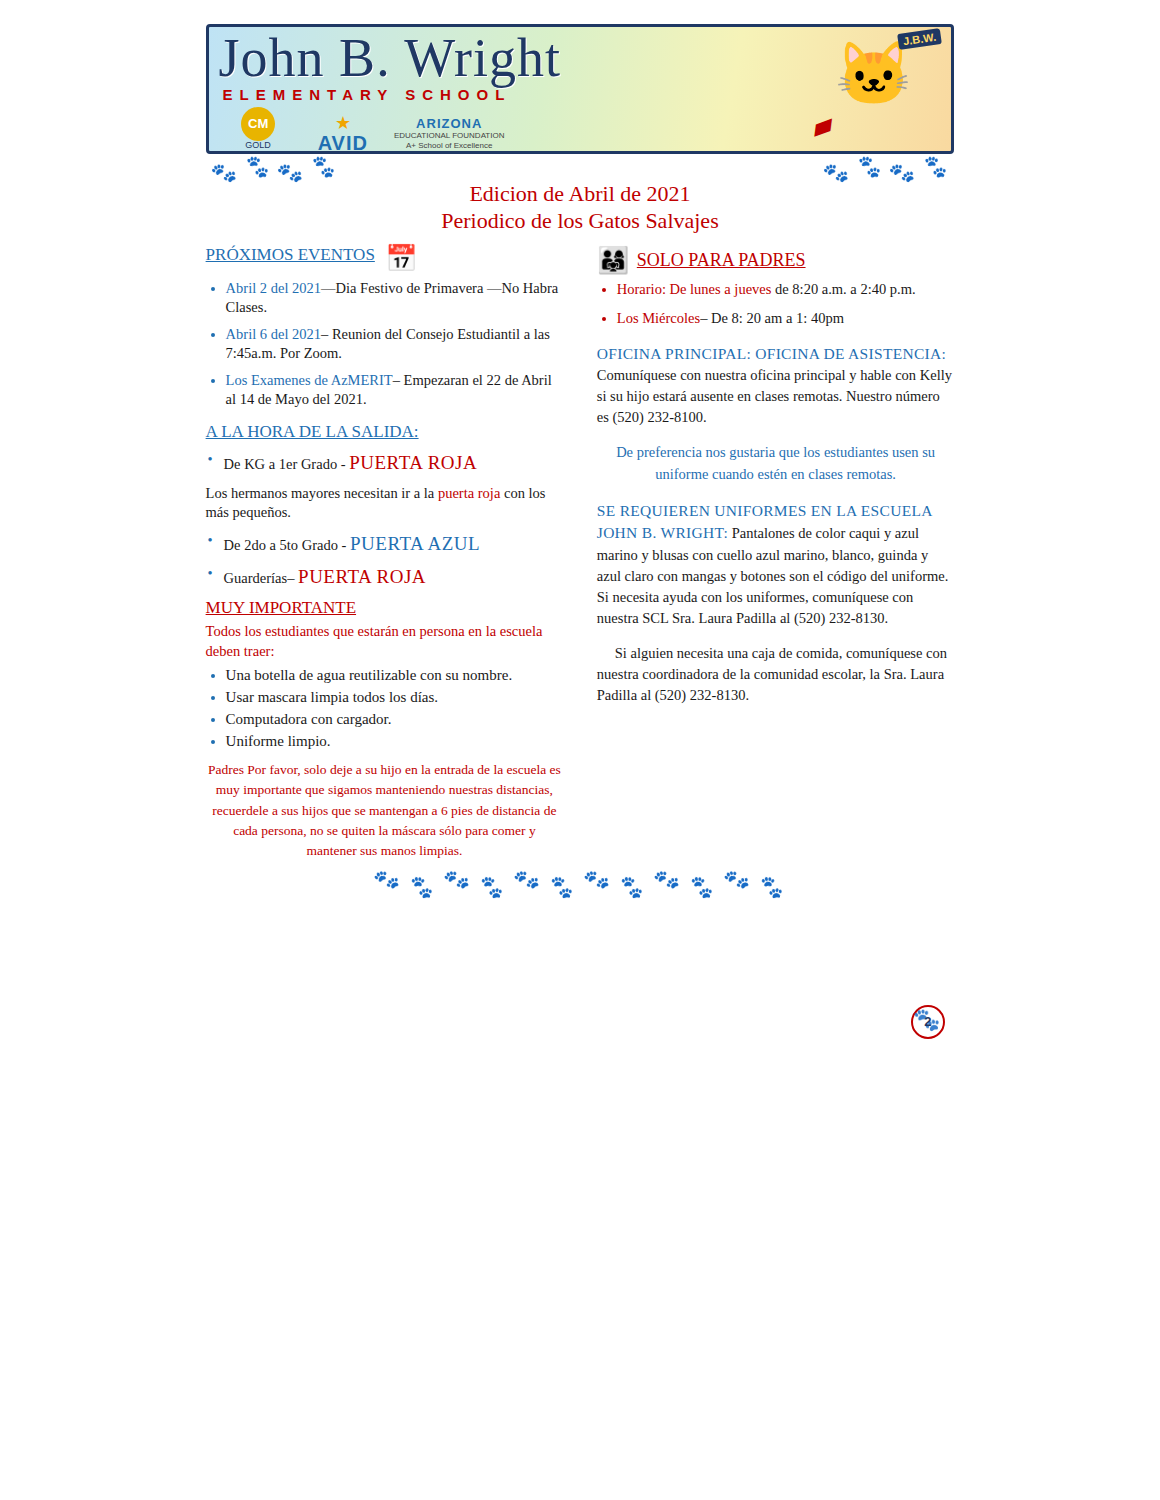John B. Wright
ELEMENTARY SCHOOL
CM
GOLD
20th Anniversary
★AVID
ARIZONA EDUCATIONAL FOUNDATION
A+ School of Excellence
J.B.W.
▰
🐱
🐾🐾🐾🐾
🐾🐾🐾🐾
Edicion de Abril de 2021
Periodico de los Gatos Salvajes
PRÓXIMOS EVENTOS
📅
Abril 2 del 2021—Dia Festivo de Primavera —No Habra Clases.
Abril 6 del 2021– Reunion del Consejo Estudiantil a las 7:45a.m. Por Zoom.
Los Examenes de AzMERIT– Empezaran el 22 de Abril al 14 de Mayo del 2021.
A LA HORA DE LA SALIDA:
De KG a 1er Grado - PUERTA ROJA
Los hermanos mayores necesitan ir a la puerta roja con los más pequeños.
De 2do a 5to Grado - PUERTA AZUL
Guarderías– PUERTA ROJA
MUY IMPORTANTE
Todos los estudiantes que estarán en persona en la escuela deben traer:
Una botella de agua reutilizable con su nombre.
Usar mascara limpia todos los días.
Computadora con cargador.
Uniforme limpio.
Padres Por favor, solo deje a su hijo en la entrada de la escuela es muy importante que sigamos manteniendo nuestras distancias, recuerdele a sus hijos que se mantengan a 6 pies de distancia de cada persona, no se quiten la máscara sólo para comer y mantener sus manos limpias.
👨‍👩‍👧
SOLO PARA PADRES
Horario: De lunes a jueves de 8:20 a.m. a 2:40 p.m.
Los Miércoles– De 8: 20 am a 1: 40pm
OFICINA PRINCIPAL: OFICINA DE ASISTENCIA: Comuníquese con nuestra oficina principal y hable con Kelly si su hijo estará ausente en clases remotas. Nuestro número es (520) 232-8100.
De preferencia nos gustaria que los estudiantes usen su uniforme cuando estén en clases remotas.
SE REQUIEREN UNIFORMES EN LA ESCUELA JOHN B. WRIGHT: Pantalones de color caqui y azul marino y blusas con cuello azul marino, blanco, guinda y azul claro con mangas y botones son el código del uniforme. Si necesita ayuda con los uniformes, comuníquese con nuestra SCL Sra. Laura Padilla al (520) 232-8130.
Si alguien necesita una caja de comida, comuníquese con nuestra coordinadora de la comunidad escolar, la Sra. Laura Padilla al (520) 232-8130.
🐾🐾🐾🐾 🐾🐾🐾🐾 🐾🐾🐾🐾
🐾2